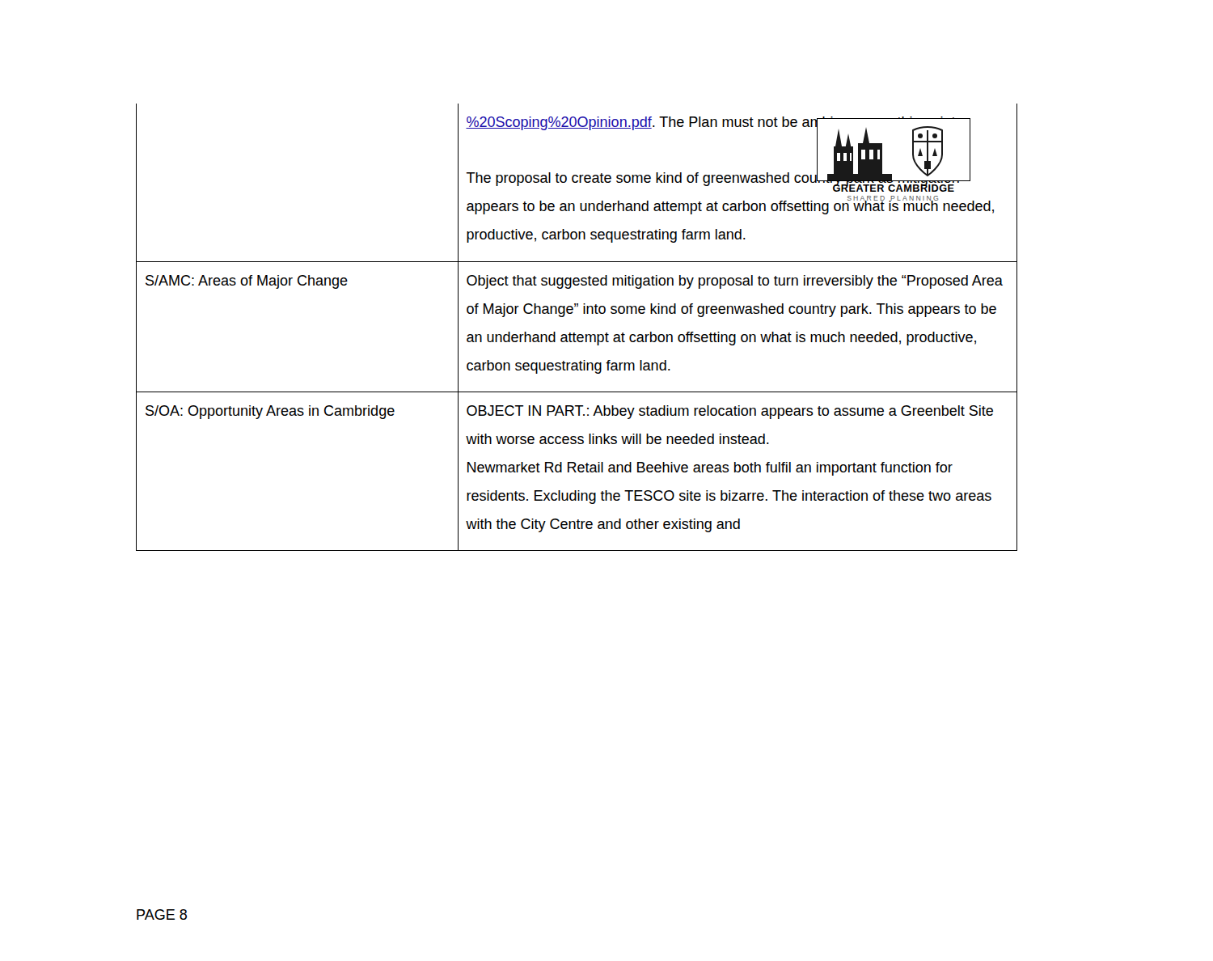GREATER CAMBRIDGE
SHARED PLANNING
| | %20Scoping%20Opinion.pdf . The Plan must not be ambiguous on this point. The proposal to create some kind of greenwashed country park as mitigation appears to be an underhand attempt at carbon offsetting on what is much needed, productive, carbon sequestrating farm land. |
| S/AMC: Areas of Major Change | Object that suggested mitigation by proposal to turn irreversibly the “Proposed Area of Major Change” into some kind of greenwashed country park. This appears to be an underhand attempt at carbon offsetting on what is much needed, productive, carbon sequestrating farm land. |
| S/OA: Opportunity Areas in Cambridge | OBJECT IN PART.: Abbey stadium relocation appears to assume a Greenbelt Site with worse access links will be needed instead. Newmarket Rd Retail and Beehive areas both fulfil an important function for residents. Excluding the TESCO site is bizarre. The interaction of these two areas with the City Centre and other existing and |
PAGE 8